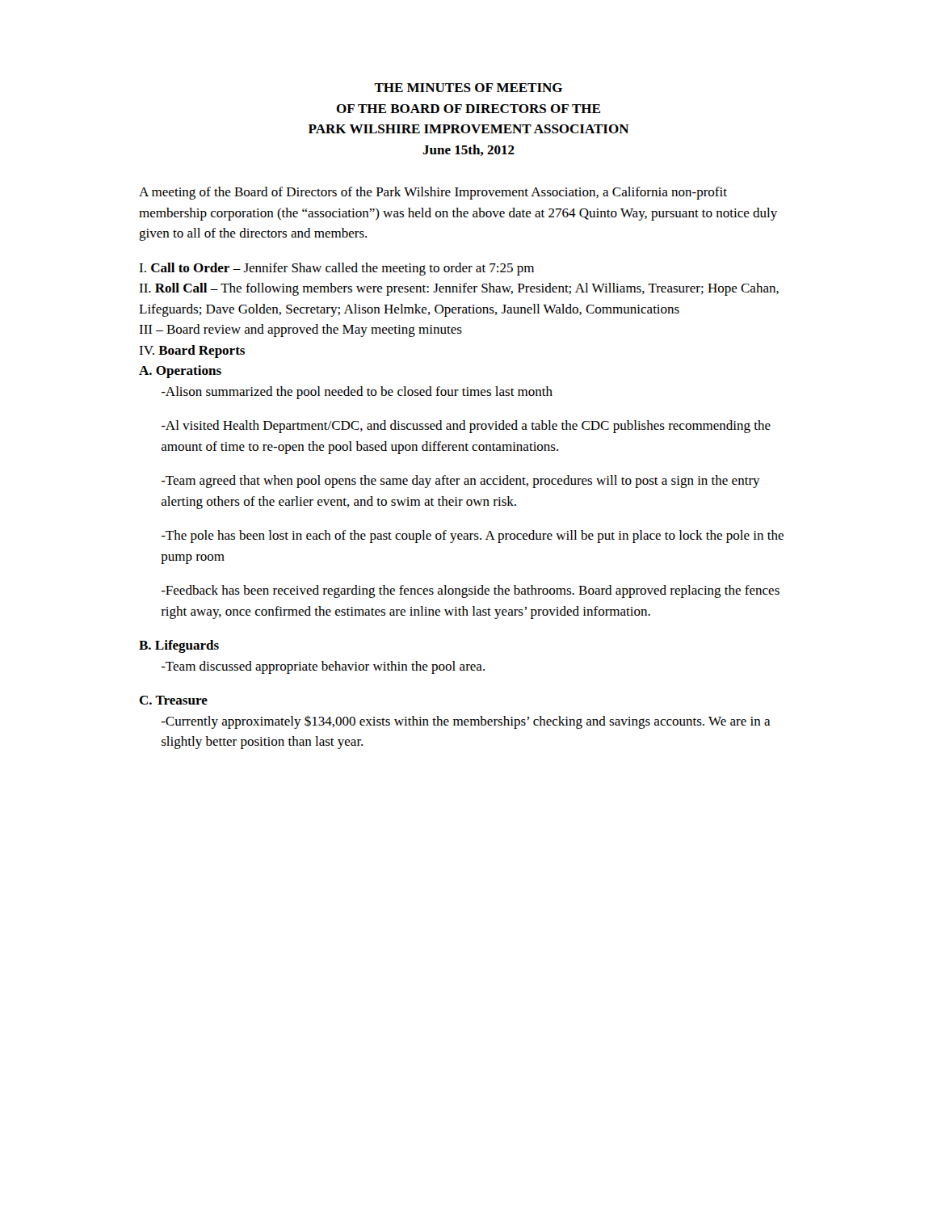THE MINUTES OF MEETING
OF THE BOARD OF DIRECTORS OF THE
PARK WILSHIRE IMPROVEMENT ASSOCIATION
June 15th, 2012
A meeting of the Board of Directors of the Park Wilshire Improvement Association, a California non-profit membership corporation (the “association”) was held on the above date at 2764 Quinto Way, pursuant to notice duly given to all of the directors and members.
I. Call to Order – Jennifer Shaw called the meeting to order at 7:25 pm
II. Roll Call – The following members were present: Jennifer Shaw, President; Al Williams, Treasurer; Hope Cahan, Lifeguards; Dave Golden, Secretary; Alison Helmke, Operations, Jaunell Waldo, Communications
III – Board review and approved the May meeting minutes
IV. Board Reports
A. Operations
-Alison summarized the pool needed to be closed four times last month
-Al visited Health Department/CDC, and discussed and provided a table the CDC publishes recommending the amount of time to re-open the pool based upon different contaminations.
-Team agreed that when pool opens the same day after an accident, procedures will to post a sign in the entry alerting others of the earlier event, and to swim at their own risk.
-The pole has been lost in each of the past couple of years. A procedure will be put in place to lock the pole in the pump room
-Feedback has been received regarding the fences alongside the bathrooms. Board approved replacing the fences right away, once confirmed the estimates are inline with last years’ provided information.
B. Lifeguards
-Team discussed appropriate behavior within the pool area.
C. Treasure
-Currently approximately $134,000 exists within the memberships’ checking and savings accounts. We are in a slightly better position than last year.